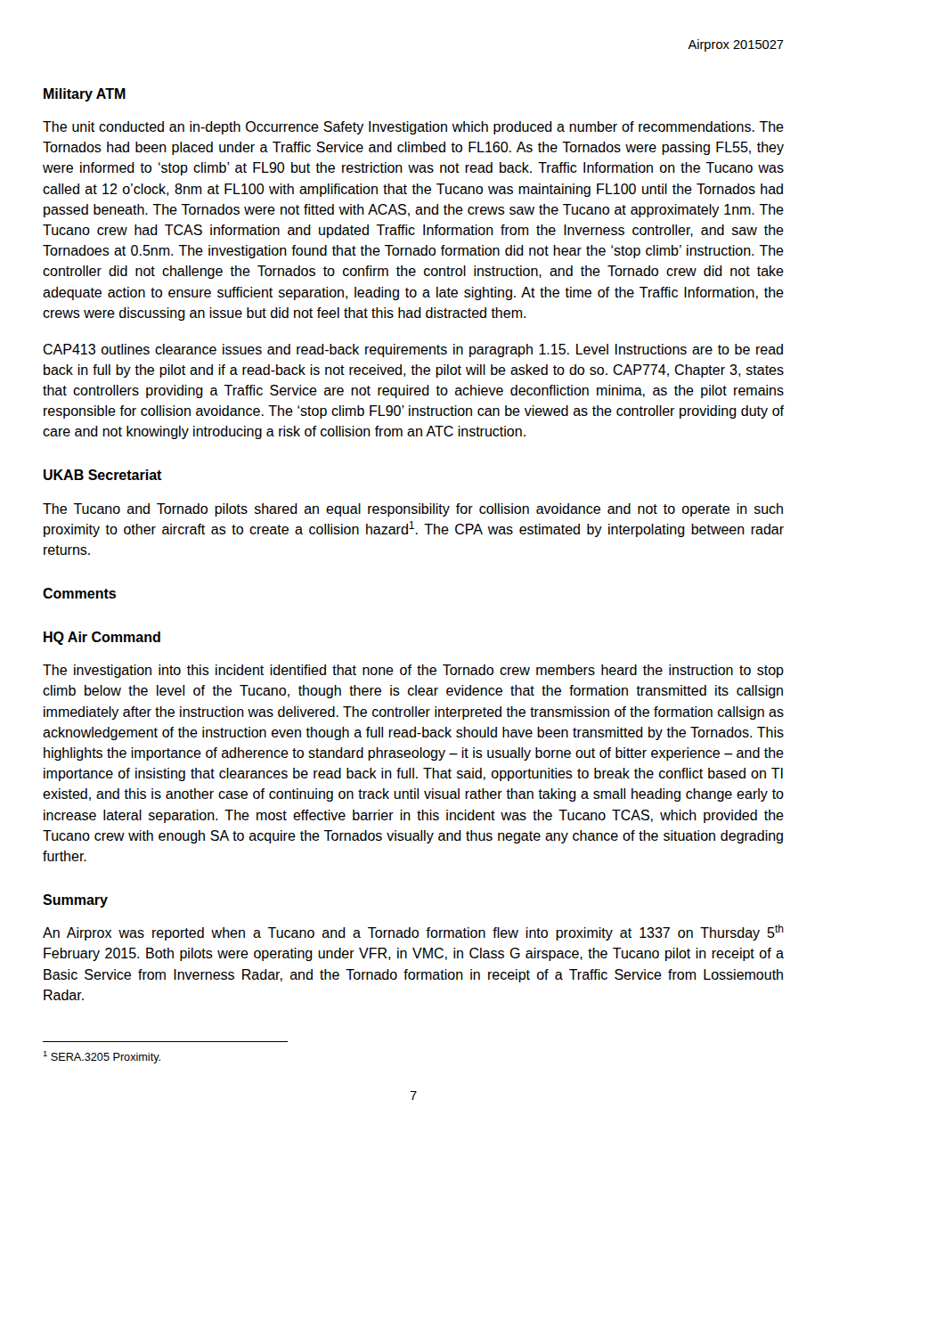Airprox 2015027
Military ATM
The unit conducted an in-depth Occurrence Safety Investigation which produced a number of recommendations. The Tornados had been placed under a Traffic Service and climbed to FL160. As the Tornados were passing FL55, they were informed to ‘stop climb’ at FL90 but the restriction was not read back. Traffic Information on the Tucano was called at 12 o’clock, 8nm at FL100 with amplification that the Tucano was maintaining FL100 until the Tornados had passed beneath. The Tornados were not fitted with ACAS, and the crews saw the Tucano at approximately 1nm. The Tucano crew had TCAS information and updated Traffic Information from the Inverness controller, and saw the Tornadoes at 0.5nm. The investigation found that the Tornado formation did not hear the ‘stop climb’ instruction. The controller did not challenge the Tornados to confirm the control instruction, and the Tornado crew did not take adequate action to ensure sufficient separation, leading to a late sighting. At the time of the Traffic Information, the crews were discussing an issue but did not feel that this had distracted them.
CAP413 outlines clearance issues and read-back requirements in paragraph 1.15. Level Instructions are to be read back in full by the pilot and if a read-back is not received, the pilot will be asked to do so. CAP774, Chapter 3, states that controllers providing a Traffic Service are not required to achieve deconfliction minima, as the pilot remains responsible for collision avoidance. The ‘stop climb FL90’ instruction can be viewed as the controller providing duty of care and not knowingly introducing a risk of collision from an ATC instruction.
UKAB Secretariat
The Tucano and Tornado pilots shared an equal responsibility for collision avoidance and not to operate in such proximity to other aircraft as to create a collision hazard1. The CPA was estimated by interpolating between radar returns.
Comments
HQ Air Command
The investigation into this incident identified that none of the Tornado crew members heard the instruction to stop climb below the level of the Tucano, though there is clear evidence that the formation transmitted its callsign immediately after the instruction was delivered. The controller interpreted the transmission of the formation callsign as acknowledgement of the instruction even though a full read-back should have been transmitted by the Tornados. This highlights the importance of adherence to standard phraseology – it is usually borne out of bitter experience – and the importance of insisting that clearances be read back in full. That said, opportunities to break the conflict based on TI existed, and this is another case of continuing on track until visual rather than taking a small heading change early to increase lateral separation. The most effective barrier in this incident was the Tucano TCAS, which provided the Tucano crew with enough SA to acquire the Tornados visually and thus negate any chance of the situation degrading further.
Summary
An Airprox was reported when a Tucano and a Tornado formation flew into proximity at 1337 on Thursday 5th February 2015. Both pilots were operating under VFR, in VMC, in Class G airspace, the Tucano pilot in receipt of a Basic Service from Inverness Radar, and the Tornado formation in receipt of a Traffic Service from Lossiemouth Radar.
1 SERA.3205 Proximity.
7